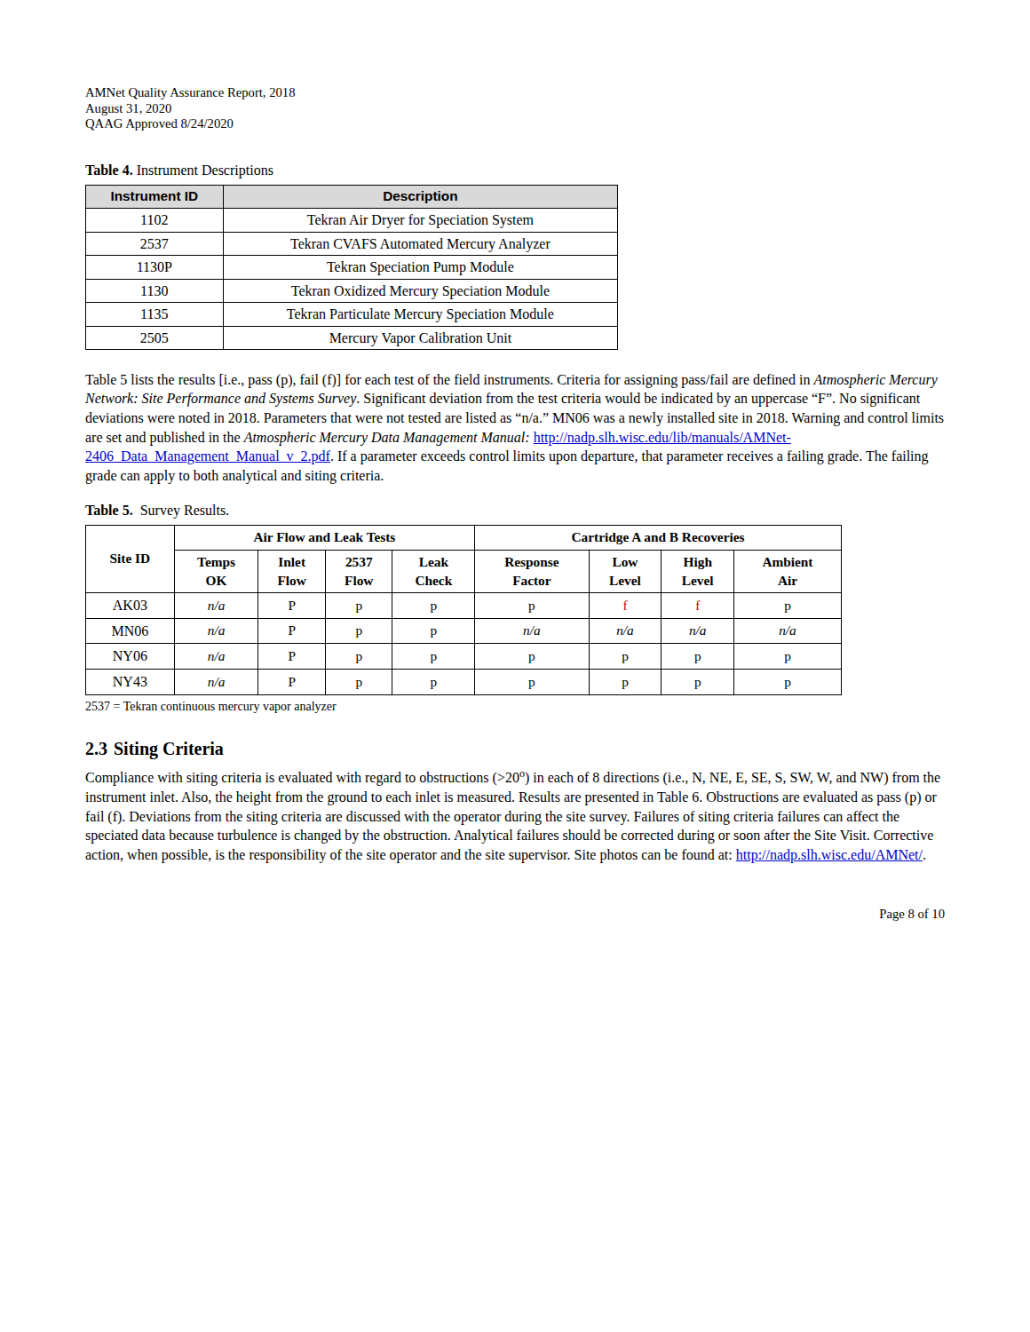AMNet Quality Assurance Report, 2018
August 31, 2020
QAAG Approved 8/24/2020
Table 4. Instrument Descriptions
| Instrument ID | Description |
| --- | --- |
| 1102 | Tekran Air Dryer for Speciation System |
| 2537 | Tekran CVAFS Automated Mercury Analyzer |
| 1130P | Tekran Speciation Pump Module |
| 1130 | Tekran Oxidized Mercury Speciation Module |
| 1135 | Tekran Particulate Mercury Speciation Module |
| 2505 | Mercury Vapor Calibration Unit |
Table 5 lists the results [i.e., pass (p), fail (f)] for each test of the field instruments. Criteria for assigning pass/fail are defined in Atmospheric Mercury Network: Site Performance and Systems Survey. Significant deviation from the test criteria would be indicated by an uppercase “F”. No significant deviations were noted in 2018. Parameters that were not tested are listed as “n/a.” MN06 was a newly installed site in 2018. Warning and control limits are set and published in the Atmospheric Mercury Data Management Manual: http://nadp.slh.wisc.edu/lib/manuals/AMNet-2406_Data_Management_Manual_v_2.pdf. If a parameter exceeds control limits upon departure, that parameter receives a failing grade. The failing grade can apply to both analytical and siting criteria.
Table 5. Survey Results.
| Site ID | Air Flow and Leak Tests | Cartridge A and B Recoveries |
| --- | --- | --- |
| Temps OK | Inlet Flow | 2537 Flow | Leak Check | Response Factor | Low Level | High Level | Ambient Air |
| AK03 | n/a | P | p | p | p | f | f | p |
| MN06 | n/a | P | p | p | n/a | n/a | n/a | n/a |
| NY06 | n/a | P | p | p | p | p | p | p |
| NY43 | n/a | P | p | p | p | p | p | p |
2537 = Tekran continuous mercury vapor analyzer
2.3 Siting Criteria
Compliance with siting criteria is evaluated with regard to obstructions (>20o) in each of 8 directions (i.e., N, NE, E, SE, S, SW, W, and NW) from the instrument inlet. Also, the height from the ground to each inlet is measured. Results are presented in Table 6. Obstructions are evaluated as pass (p) or fail (f). Deviations from the siting criteria are discussed with the operator during the site survey. Failures of siting criteria failures can affect the speciated data because turbulence is changed by the obstruction. Analytical failures should be corrected during or soon after the Site Visit. Corrective action, when possible, is the responsibility of the site operator and the site supervisor. Site photos can be found at: http://nadp.slh.wisc.edu/AMNet/.
Page 8 of 10